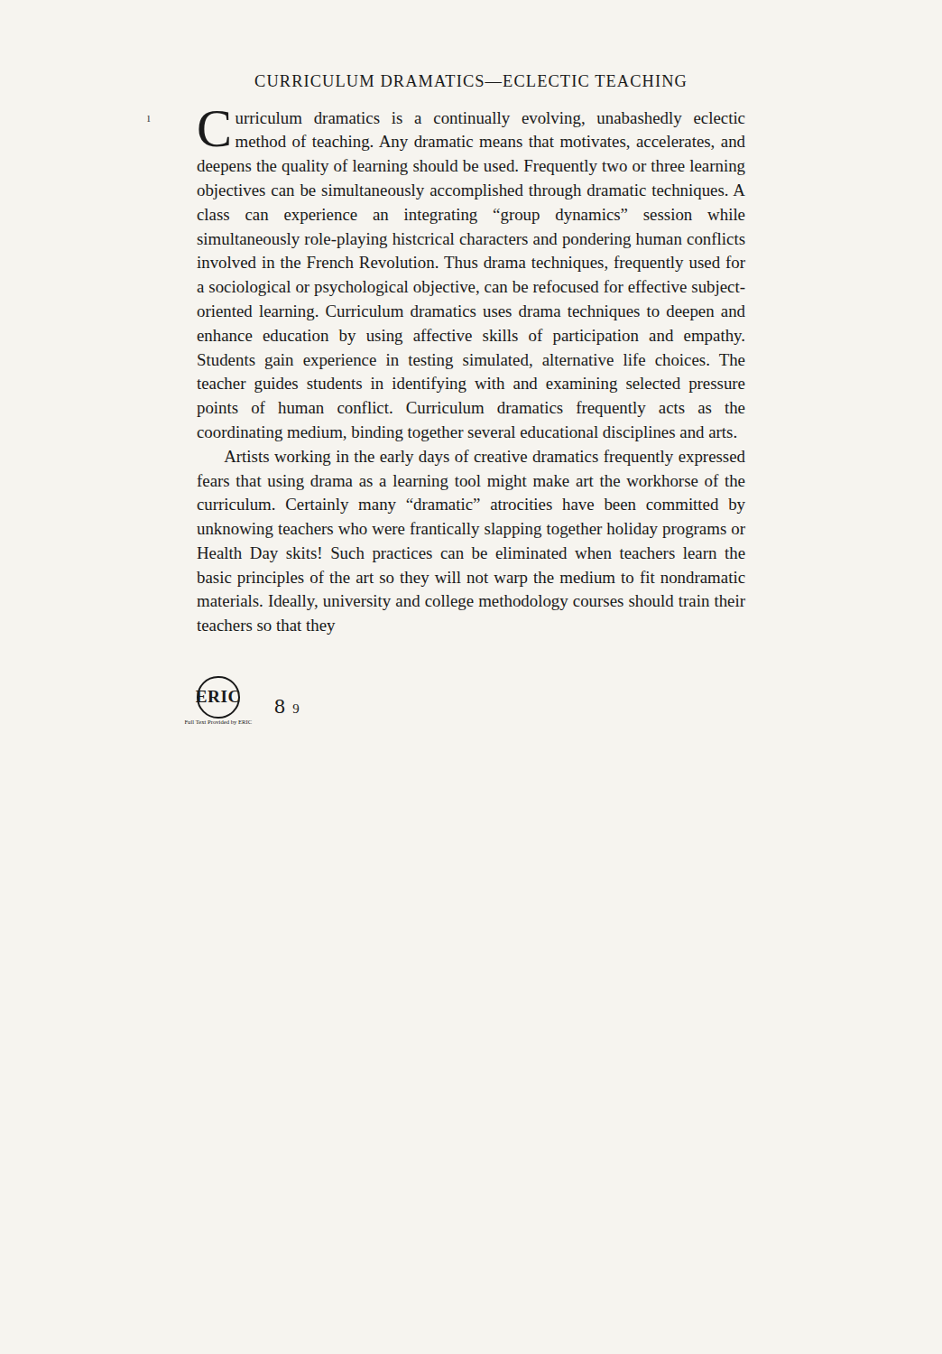ı
Curriculum Dramatics—Eclectic Teaching
Curriculum dramatics is a continually evolving, unabashedly eclectic method of teaching. Any dramatic means that motivates, accelerates, and deepens the quality of learning should be used. Frequently two or three learning objectives can be simultaneously accomplished through dramatic techniques. A class can experience an integrating “group dynamics” session while simultaneously role-playing histcrical characters and pondering human conflicts involved in the French Revolution. Thus drama techniques, frequently used for a sociological or psychological objective, can be refocused for effective subject-oriented learning. Curriculum dramatics uses drama techniques to deepen and enhance education by using affective skills of participation and empathy. Students gain experience in testing simulated, alternative life choices. The teacher guides students in identifying with and examining selected pressure points of human conflict. Curriculum dramatics frequently acts as the coordinating medium, binding together several educational disciplines and arts.
Artists working in the early days of creative dramatics frequently expressed fears that using drama as a learning tool might make art the workhorse of the curriculum. Certainly many “dramatic” atrocities have been committed by unknowing teachers who were frantically slapping together holiday programs or Health Day skits! Such practices can be eliminated when teachers learn the basic principles of the art so they will not warp the medium to fit nondramatic materials. Ideally, university and college methodology courses should train their teachers so that they
ERIC
Full Text Provided by ERIC
89